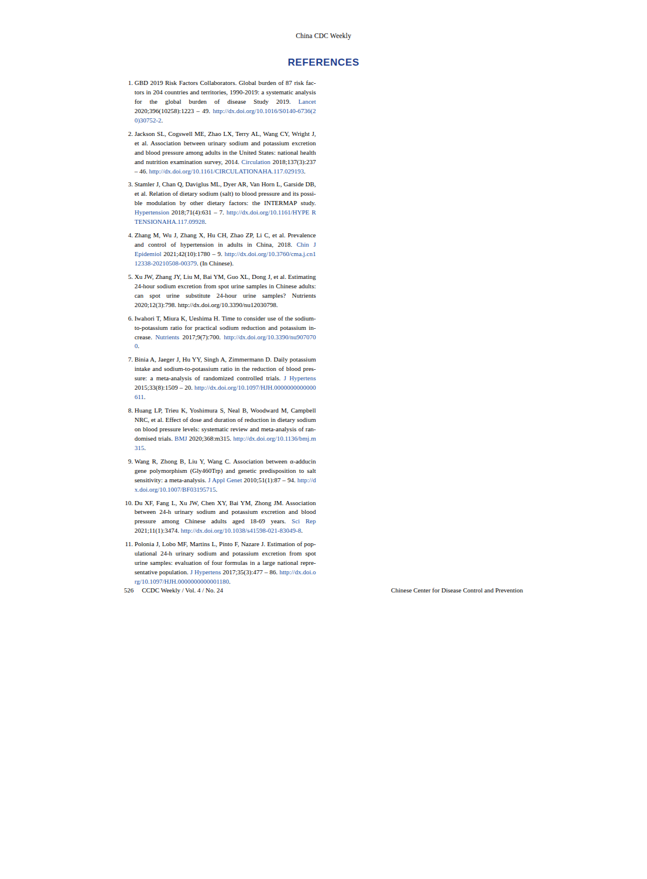China CDC Weekly
REFERENCES
GBD 2019 Risk Factors Collaborators. Global burden of 87 risk factors in 204 countries and territories, 1990-2019: a systematic analysis for the global burden of disease Study 2019. Lancet 2020;396(10258):1223 – 49. http://dx.doi.org/10.1016/S0140-6736(20)30752-2.
Jackson SL, Cogswell ME, Zhao LX, Terry AL, Wang CY, Wright J, et al. Association between urinary sodium and potassium excretion and blood pressure among adults in the United States: national health and nutrition examination survey, 2014. Circulation 2018;137(3):237 – 46. http://dx.doi.org/10.1161/CIRCULATIONAHA.117.029193.
Stamler J, Chan Q, Daviglus ML, Dyer AR, Van Horn L, Garside DB, et al. Relation of dietary sodium (salt) to blood pressure and its possible modulation by other dietary factors: the INTERMAP study. Hypertension 2018;71(4):631 – 7. http://dx.doi.org/10.1161/HYPE RTENSIONAHA.117.09928.
Zhang M, Wu J, Zhang X, Hu CH, Zhao ZP, Li C, et al. Prevalence and control of hypertension in adults in China, 2018. Chin J Epidemiol 2021;42(10):1780 – 9. http://dx.doi.org/10.3760/cma.j.cn112338-20210508-00379. (In Chinese).
Xu JW, Zhang JY, Liu M, Bai YM, Guo XL, Dong J, et al. Estimating 24-hour sodium excretion from spot urine samples in Chinese adults: can spot urine substitute 24-hour urine samples? Nutrients 2020;12(3):798. http://dx.doi.org/10.3390/nu12030798.
Iwahori T, Miura K, Ueshima H. Time to consider use of the sodium-to-potassium ratio for practical sodium reduction and potassium increase. Nutrients 2017;9(7):700. http://dx.doi.org/10.3390/nu9070700.
Binia A, Jaeger J, Hu YY, Singh A, Zimmermann D. Daily potassium intake and sodium-to-potassium ratio in the reduction of blood pressure: a meta-analysis of randomized controlled trials. J Hypertens 2015;33(8):1509 – 20. http://dx.doi.org/10.1097/HJH.0000000000000611.
Huang LP, Trieu K, Yoshimura S, Neal B, Woodward M, Campbell NRC, et al. Effect of dose and duration of reduction in dietary sodium on blood pressure levels: systematic review and meta-analysis of randomised trials. BMJ 2020;368:m315. http://dx.doi.org/10.1136/bmj.m315.
Wang R, Zhong B, Liu Y, Wang C. Association between α-adducin gene polymorphism (Gly460Trp) and genetic predisposition to salt sensitivity: a meta-analysis. J Appl Genet 2010;51(1):87 – 94. http://dx.doi.org/10.1007/BF03195715.
Du XF, Fang L, Xu JW, Chen XY, Bai YM, Zhong JM. Association between 24-h urinary sodium and potassium excretion and blood pressure among Chinese adults aged 18-69 years. Sci Rep 2021;11(1):3474. http://dx.doi.org/10.1038/s41598-021-83049-8.
Polonia J, Lobo MF, Martins L, Pinto F, Nazare J. Estimation of populational 24-h urinary sodium and potassium excretion from spot urine samples: evaluation of four formulas in a large national representative population. J Hypertens 2017;35(3):477 – 86. http://dx.doi.org/10.1097/HJH.0000000000001180.
526 CCDC Weekly / Vol. 4 / No. 24 Chinese Center for Disease Control and Prevention